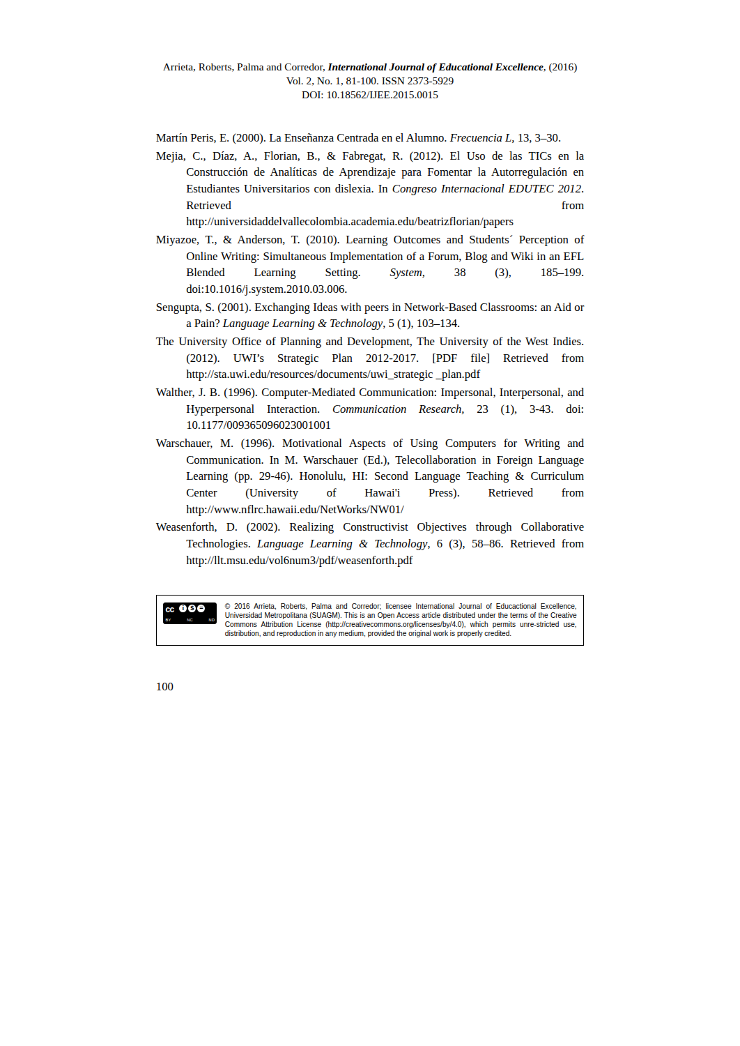Arrieta, Roberts, Palma and Corredor, International Journal of Educational Excellence, (2016)
Vol. 2, No. 1, 81-100. ISSN 2373-5929
DOI: 10.18562/IJEE.2015.0015
Martín Peris, E. (2000). La Enseñanza Centrada en el Alumno. Frecuencia L, 13, 3–30.
Mejia, C., Díaz, A., Florian, B., & Fabregat, R. (2012). El Uso de las TICs en la Construcción de Analíticas de Aprendizaje para Fomentar la Autorregulación en Estudiantes Universitarios con dislexia. In Congreso Internacional EDUTEC 2012. Retrieved from http://universidaddelvallecolombia.academia.edu/beatrizflorian/papers
Miyazoe, T., & Anderson, T. (2010). Learning Outcomes and Students´ Perception of Online Writing: Simultaneous Implementation of a Forum, Blog and Wiki in an EFL Blended Learning Setting. System, 38 (3), 185–199. doi:10.1016/j.system.2010.03.006.
Sengupta, S. (2001). Exchanging Ideas with peers in Network-Based Classrooms: an Aid or a Pain? Language Learning & Technology, 5 (1), 103–134.
The University Office of Planning and Development, The University of the West Indies. (2012). UWI’s Strategic Plan 2012-2017. [PDF file] Retrieved from http://sta.uwi.edu/resources/documents/uwi_strategic _plan.pdf
Walther, J. B. (1996). Computer-Mediated Communication: Impersonal, Interpersonal, and Hyperpersonal Interaction. Communication Research, 23 (1), 3-43. doi: 10.1177/009365096023001001
Warschauer, M. (1996). Motivational Aspects of Using Computers for Writing and Communication. In M. Warschauer (Ed.), Telecollaboration in Foreign Language Learning (pp. 29-46). Honolulu, HI: Second Language Teaching & Curriculum Center (University of Hawai'i Press). Retrieved from http://www.nflrc.hawaii.edu/NetWorks/NW01/
Weasenforth, D. (2002). Realizing Constructivist Objectives through Collaborative Technologies. Language Learning & Technology, 6 (3), 58–86. Retrieved from http://llt.msu.edu/vol6num3/pdf/weasenforth.pdf
cc i$= BY NC ND
© 2016 Arrieta, Roberts, Palma and Corredor; licensee International Journal of Educactional Excellence, Universidad Metropolitana (SUAGM). This is an Open Access article distributed under the terms of the Creative Commons Attribution License (http://creativecommons.org/licenses/by/4.0), which permits unre-stricted use, distribution, and reproduction in any medium, provided the original work is properly credited.
100